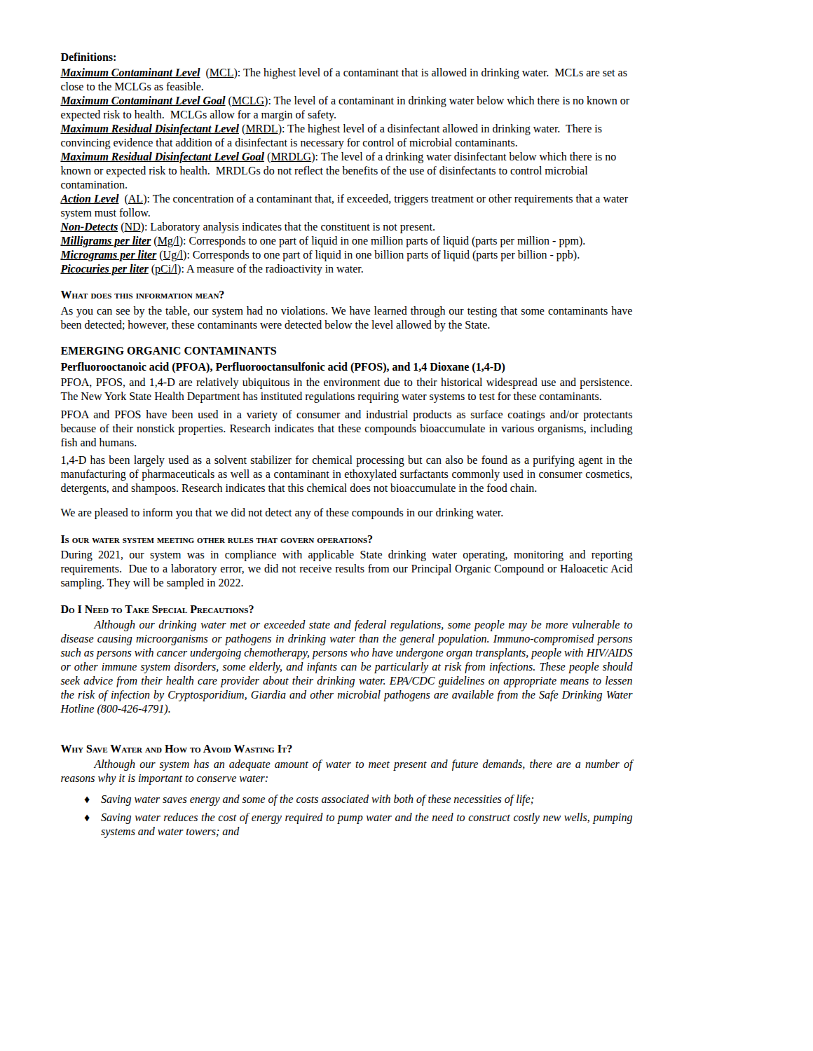Definitions:
Maximum Contaminant Level (MCL): The highest level of a contaminant that is allowed in drinking water. MCLs are set as close to the MCLGs as feasible.
Maximum Contaminant Level Goal (MCLG): The level of a contaminant in drinking water below which there is no known or expected risk to health. MCLGs allow for a margin of safety.
Maximum Residual Disinfectant Level (MRDL): The highest level of a disinfectant allowed in drinking water. There is convincing evidence that addition of a disinfectant is necessary for control of microbial contaminants.
Maximum Residual Disinfectant Level Goal (MRDLG): The level of a drinking water disinfectant below which there is no known or expected risk to health. MRDLGs do not reflect the benefits of the use of disinfectants to control microbial contamination.
Action Level (AL): The concentration of a contaminant that, if exceeded, triggers treatment or other requirements that a water system must follow.
Non-Detects (ND): Laboratory analysis indicates that the constituent is not present.
Milligrams per liter (Mg/l): Corresponds to one part of liquid in one million parts of liquid (parts per million - ppm).
Micrograms per liter (Ug/l): Corresponds to one part of liquid in one billion parts of liquid (parts per billion - ppb).
Picocuries per liter (pCi/l): A measure of the radioactivity in water.
What does this information mean?
As you can see by the table, our system had no violations. We have learned through our testing that some contaminants have been detected; however, these contaminants were detected below the level allowed by the State.
Emerging Organic Contaminants
Perfluorooctanoic acid (PFOA), Perfluorooctansulfonic acid (PFOS), and 1,4 Dioxane (1,4-D)
PFOA, PFOS, and 1,4-D are relatively ubiquitous in the environment due to their historical widespread use and persistence. The New York State Health Department has instituted regulations requiring water systems to test for these contaminants.
PFOA and PFOS have been used in a variety of consumer and industrial products as surface coatings and/or protectants because of their nonstick properties. Research indicates that these compounds bioaccumulate in various organisms, including fish and humans.
1,4-D has been largely used as a solvent stabilizer for chemical processing but can also be found as a purifying agent in the manufacturing of pharmaceuticals as well as a contaminant in ethoxylated surfactants commonly used in consumer cosmetics, detergents, and shampoos. Research indicates that this chemical does not bioaccumulate in the food chain.
We are pleased to inform you that we did not detect any of these compounds in our drinking water.
Is our water system meeting other rules that govern operations?
During 2021, our system was in compliance with applicable State drinking water operating, monitoring and reporting requirements. Due to a laboratory error, we did not receive results from our Principal Organic Compound or Haloacetic Acid sampling. They will be sampled in 2022.
Do I Need to Take Special Precautions?
Although our drinking water met or exceeded state and federal regulations, some people may be more vulnerable to disease causing microorganisms or pathogens in drinking water than the general population. Immuno-compromised persons such as persons with cancer undergoing chemotherapy, persons who have undergone organ transplants, people with HIV/AIDS or other immune system disorders, some elderly, and infants can be particularly at risk from infections. These people should seek advice from their health care provider about their drinking water. EPA/CDC guidelines on appropriate means to lessen the risk of infection by Cryptosporidium, Giardia and other microbial pathogens are available from the Safe Drinking Water Hotline (800-426-4791).
Why Save Water and How to Avoid Wasting It?
Although our system has an adequate amount of water to meet present and future demands, there are a number of reasons why it is important to conserve water:
Saving water saves energy and some of the costs associated with both of these necessities of life;
Saving water reduces the cost of energy required to pump water and the need to construct costly new wells, pumping systems and water towers; and